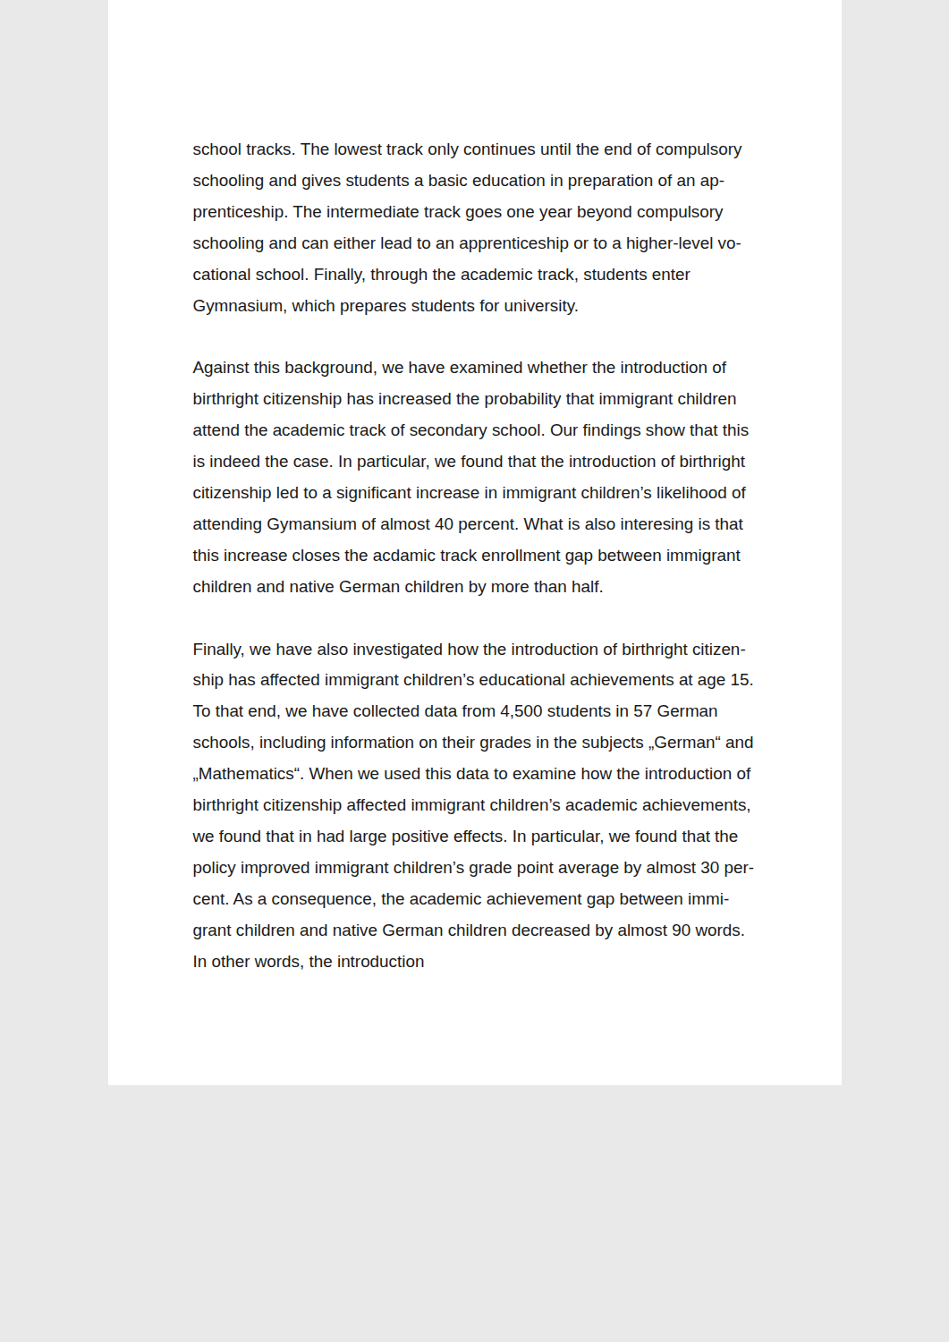school tracks. The lowest track only continues until the end of compulsory schooling and gives students a basic education in preparation of an apprenticeship. The intermediate track goes one year beyond compulsory schooling and can either lead to an apprenticeship or to a higher-level vocational school. Finally, through the academic track, students enter Gymnasium, which prepares students for university.
Against this background, we have examined whether the introduction of birthright citizenship has increased the probability that immigrant children attend the academic track of secondary school. Our findings show that this is indeed the case. In particular, we found that the introduction of birthright citizenship led to a significant increase in immigrant children’s likelihood of attending Gymansium of almost 40 percent. What is also interesing is that this increase closes the acdamic track enrollment gap between immigrant children and native German children by more than half.
Finally, we have also investigated how the introduction of birthright citizenship has affected immigrant children’s educational achievements at age 15. To that end, we have collected data from 4,500 students in 57 German schools, including information on their grades in the subjects „German“ and „Mathematics“. When we used this data to examine how the introduction of birthright citizenship affected immigrant children’s academic achievements, we found that in had large positive effects. In particular, we found that the policy improved immigrant children’s grade point average by almost 30 percent. As a consequence, the academic achievement gap between immigrant children and native German children decreased by almost 90 words. In other words, the introduction